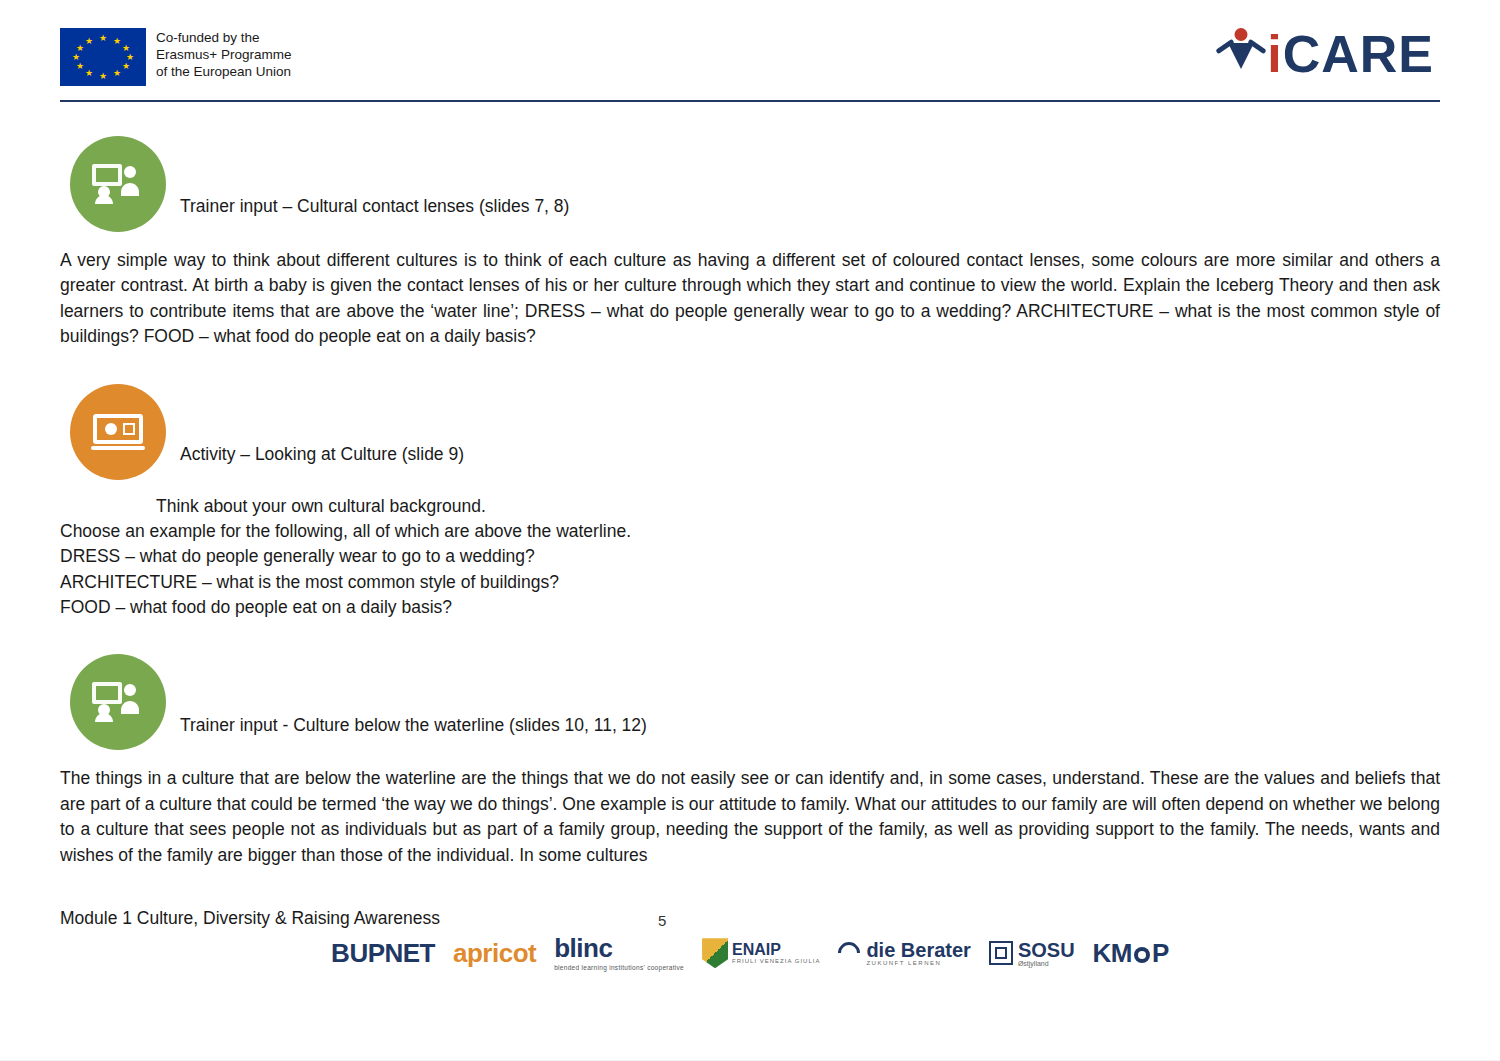★ ★ ★ ★ ★ ★ ★ ★ ★ ★ ★ ★
Co-funded by the
Erasmus+ Programme
of the European Union
i CARE
Trainer input – Cultural contact lenses (slides 7, 8)
A very simple way to think about different cultures is to think of each culture as having a different set of coloured contact lenses, some colours are more similar and others a greater contrast. At birth a baby is given the contact lenses of his or her culture through which they start and continue to view the world. Explain the Iceberg Theory and then ask learners to contribute items that are above the ‘water line’; DRESS – what do people generally wear to go to a wedding? ARCHITECTURE – what is the most common style of buildings? FOOD – what food do people eat on a daily basis?
Activity – Looking at Culture (slide 9)
Think about your own cultural background.
Choose an example for the following, all of which are above the waterline.
DRESS – what do people generally wear to go to a wedding?
ARCHITECTURE – what is the most common style of buildings?
FOOD – what food do people eat on a daily basis?
Trainer input - Culture below the waterline (slides 10, 11, 12)
The things in a culture that are below the waterline are the things that we do not easily see or can identify and, in some cases, understand. These are the values and beliefs that are part of a culture that could be termed ‘the way we do things’. One example is our attitude to family. What our attitudes to our family are will often depend on whether we belong to a culture that sees people not as individuals but as part of a family group, needing the support of the family, as well as providing support to the family. The needs, wants and wishes of the family are bigger than those of the individual. In some cultures
Module 1 Culture, Diversity & Raising Awareness
5
BUPNET
apricot
blinc blended learning institutions' cooperative
ENAIPFRIULI VENEZIA GIULIA
die BeraterZUKUNFT LERNEN
SOSUØstjylland
KM P